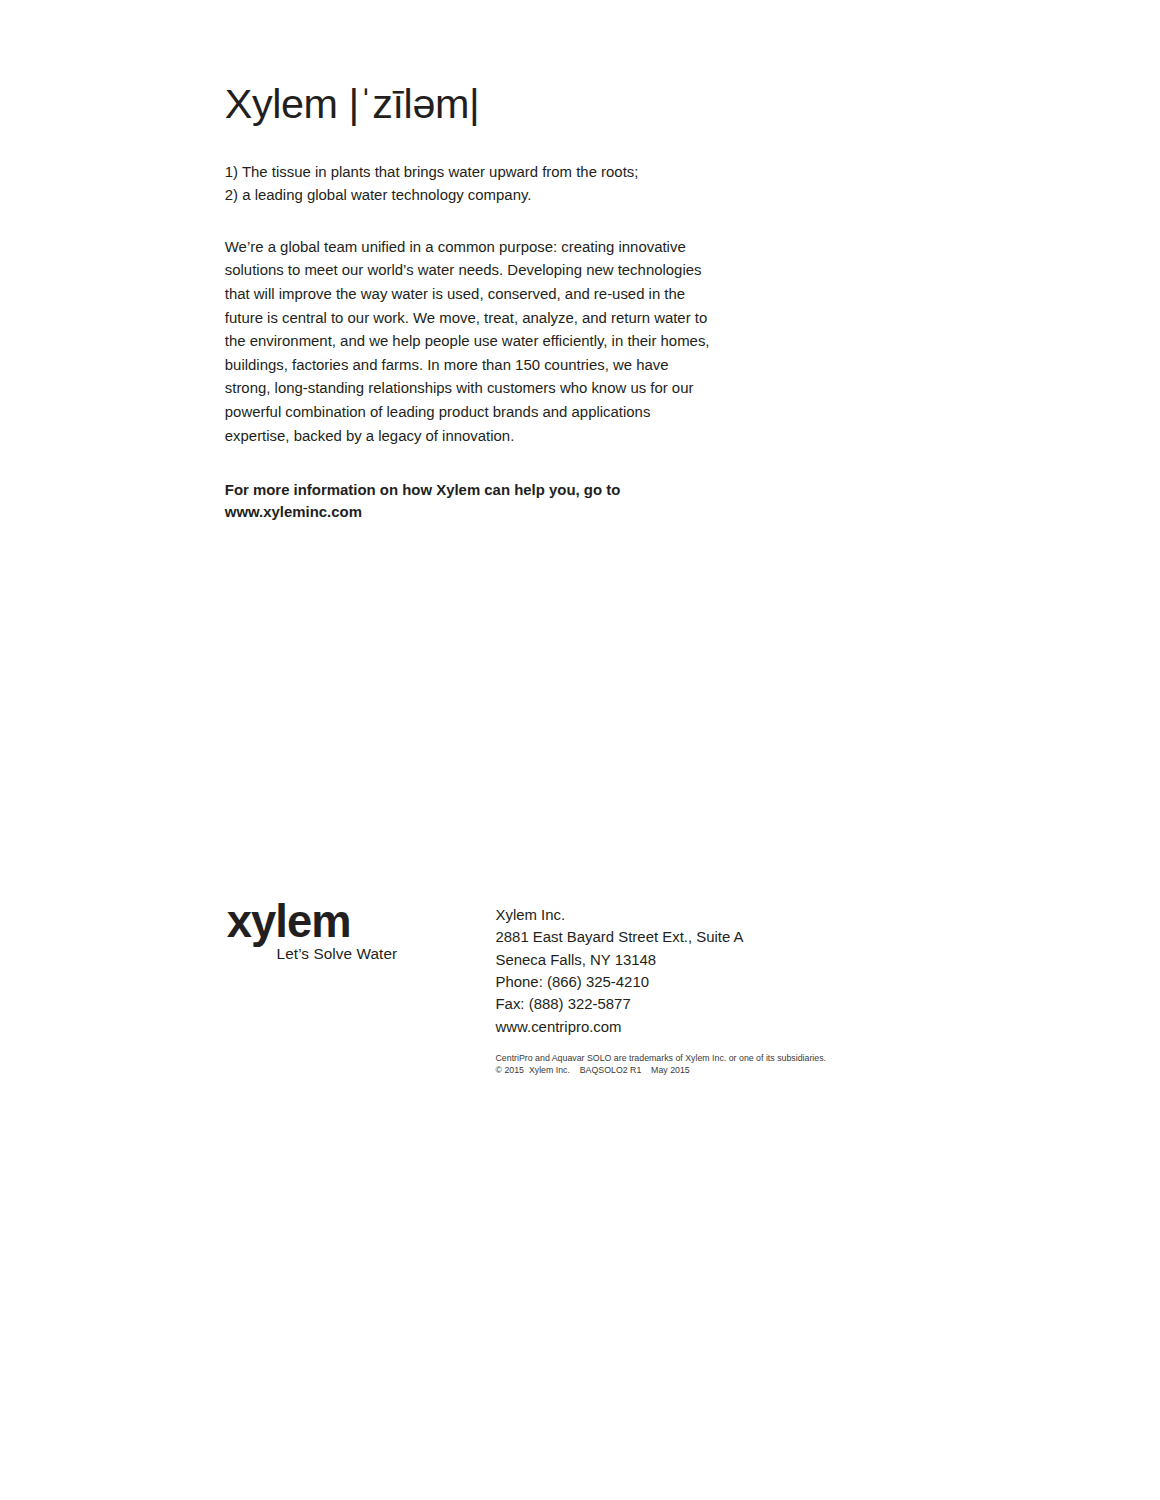Xylem |ˈzīləm|
1) The tissue in plants that brings water upward from the roots; 2) a leading global water technology company.
We’re a global team unified in a common purpose: creating innovative solutions to meet our world’s water needs. Developing new technologies that will improve the way water is used, conserved, and re-used in the future is central to our work. We move, treat, analyze, and return water to the environment, and we help people use water efficiently, in their homes, buildings, factories and farms. In more than 150 countries, we have strong, long-standing relationships with customers who know us for our powerful combination of leading product brands and applications expertise, backed by a legacy of innovation.
For more information on how Xylem can help you, go to www.xyleminc.com
xylem
Let’s Solve Water
Xylem Inc.
2881 East Bayard Street Ext., Suite A
Seneca Falls, NY 13148
Phone: (866) 325-4210
Fax: (888) 322-5877
www.centripro.com
CentriPro and Aquavar SOLO are trademarks of Xylem Inc. or one of its subsidiaries.
© 2015 Xylem Inc. BAQSOLO2 R1 May 2015